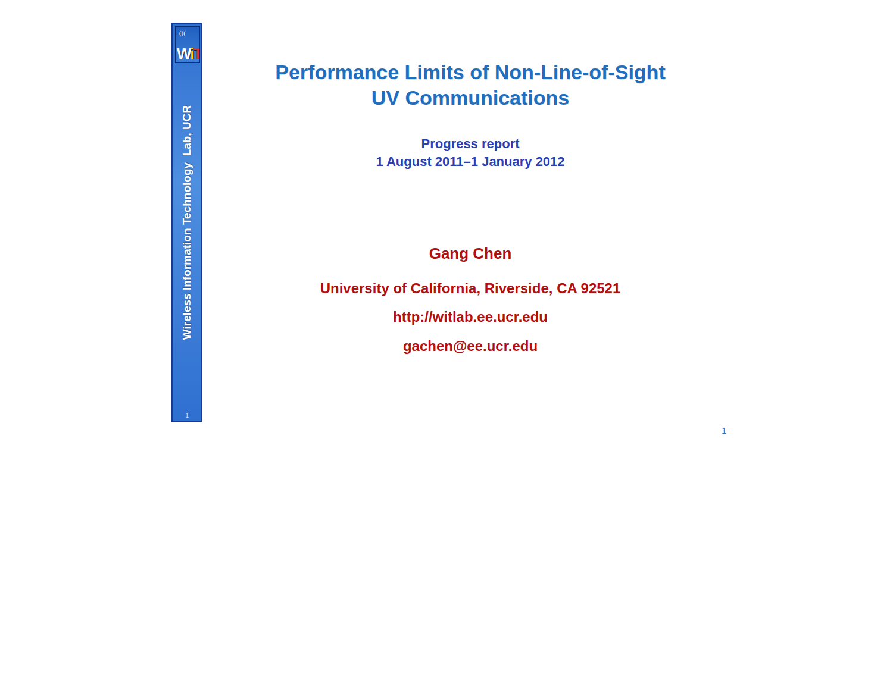(((
WiT
Wireless Information Technology Lab, UCR
1
Performance Limits of Non-Line-of-Sight
UV Communications
Progress report
1 August 2011–1 January 2012
Gang Chen
University of California, Riverside, CA 92521
http://witlab.ee.ucr.edu
gachen@ee.ucr.edu
1